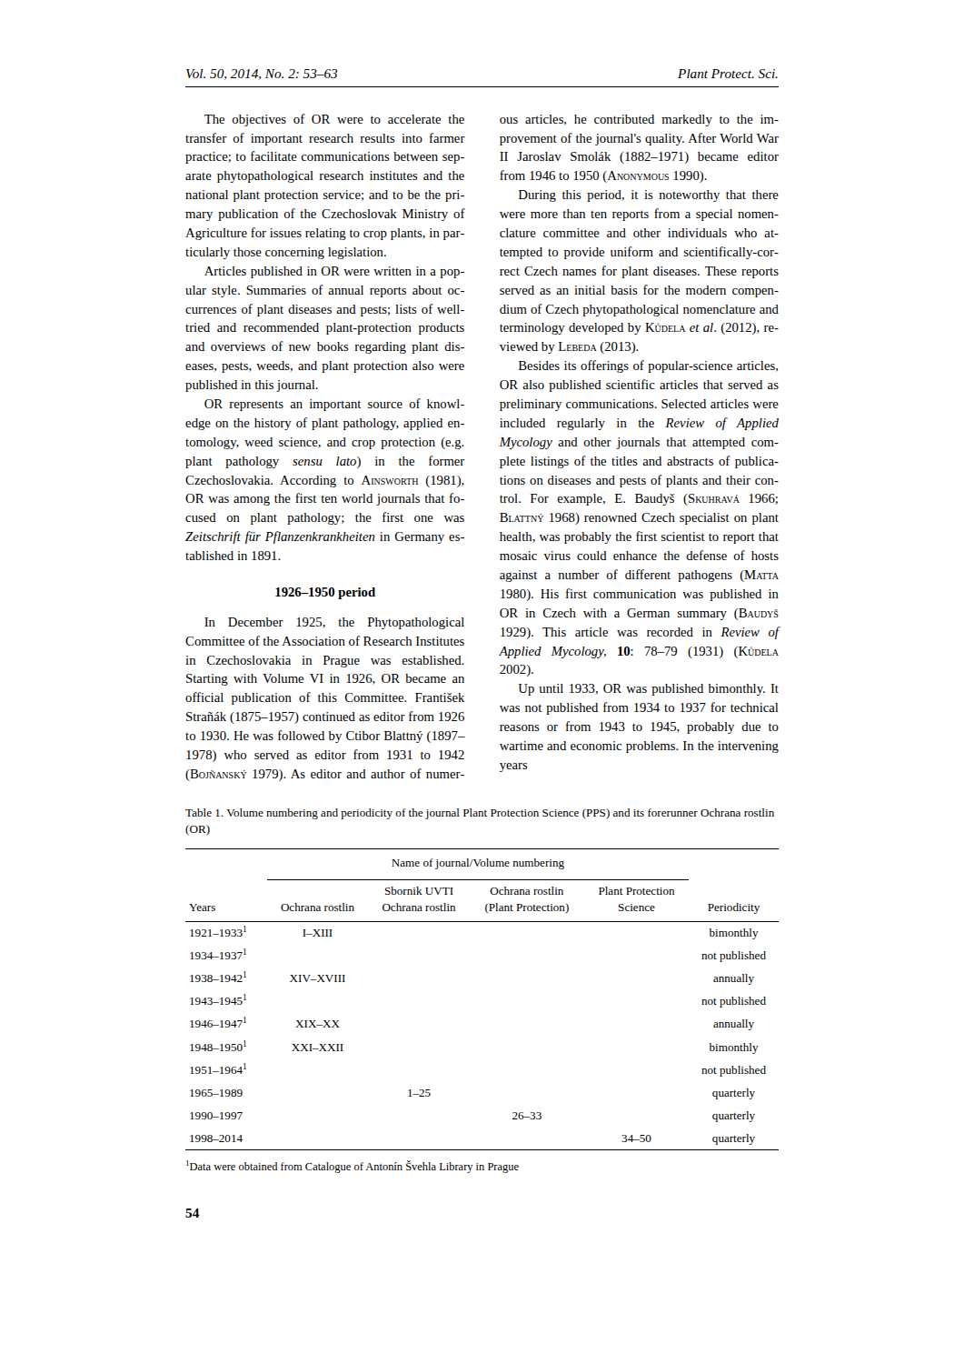Vol. 50, 2014, No. 2: 53–63 Plant Protect. Sci.
The objectives of OR were to accelerate the transfer of important research results into farmer practice; to facilitate communications between separate phytopathological research institutes and the national plant protection service; and to be the primary publication of the Czechoslovak Ministry of Agriculture for issues relating to crop plants, in particularly those concerning legislation.
Articles published in OR were written in a popular style. Summaries of annual reports about occurrences of plant diseases and pests; lists of well-tried and recommended plant-protection products and overviews of new books regarding plant diseases, pests, weeds, and plant protection also were published in this journal.
OR represents an important source of knowledge on the history of plant pathology, applied entomology, weed science, and crop protection (e.g. plant pathology sensu lato) in the former Czechoslovakia. According to Ainsworth (1981), OR was among the first ten world journals that focused on plant pathology; the first one was Zeitschrift für Pflanzenkrankheiten in Germany established in 1891.
1926–1950 period
In December 1925, the Phytopathological Committee of the Association of Research Institutes in Czechoslovakia in Prague was established. Starting with Volume VI in 1926, OR became an official publication of this Committee. František Strañák (1875–1957) continued as editor from 1926 to 1930. He was followed by Ctibor Blattný (1897–1978) who served as editor from 1931 to 1942 (Bojñanský 1979). As editor and author of numerous articles, he contributed markedly to the improvement of the journal's quality. After World War II Jaroslav Smolák (1882–1971) became editor from 1946 to 1950 (Anonymous 1990).
During this period, it is noteworthy that there were more than ten reports from a special nomenclature committee and other individuals who attempted to provide uniform and scientifically-correct Czech names for plant diseases. These reports served as an initial basis for the modern compendium of Czech phytopathological nomenclature and terminology developed by Kůdela et al. (2012), reviewed by Lebeda (2013).
Besides its offerings of popular-science articles, OR also published scientific articles that served as preliminary communications. Selected articles were included regularly in the Review of Applied Mycology and other journals that attempted complete listings of the titles and abstracts of publications on diseases and pests of plants and their control. For example, E. Baudyš (Skuhravá 1966; Blattný 1968) renowned Czech specialist on plant health, was probably the first scientist to report that mosaic virus could enhance the defense of hosts against a number of different pathogens (Matta 1980). His first communication was published in OR in Czech with a German summary (Baudyš 1929). This article was recorded in Review of Applied Mycology, 10: 78–79 (1931) (Kůdela 2002).
Up until 1933, OR was published bimonthly. It was not published from 1934 to 1937 for technical reasons or from 1943 to 1945, probably due to wartime and economic problems. In the intervening years
Table 1. Volume numbering and periodicity of the journal Plant Protection Science (PPS) and its forerunner Ochrana rostlin (OR)
| | Name of journal/Volume numbering | |
| --- | --- | --- |
| Years | Ochrana rostlin | Sbornik UVTI Ochrana rostlin | Ochrana rostlin (Plant Protection) | Plant Protection Science | Periodicity |
| 1921–1933 1 | I–XIII | | | | bimonthly |
| 1934–1937 1 | | | | | not published |
| 1938–1942 1 | XIV–XVIII | | | | annually |
| 1943–1945 1 | | | | | not published |
| 1946–1947 1 | XIX–XX | | | | annually |
| 1948–1950 1 | XXI–XXII | | | | bimonthly |
| 1951–1964 1 | | | | | not published |
| 1965–1989 | | 1–25 | | | quarterly |
| 1990–1997 | | | 26–33 | | quarterly |
| 1998–2014 | | | | 34–50 | quarterly |
1Data were obtained from Catalogue of Antonín Švehla Library in Prague
54